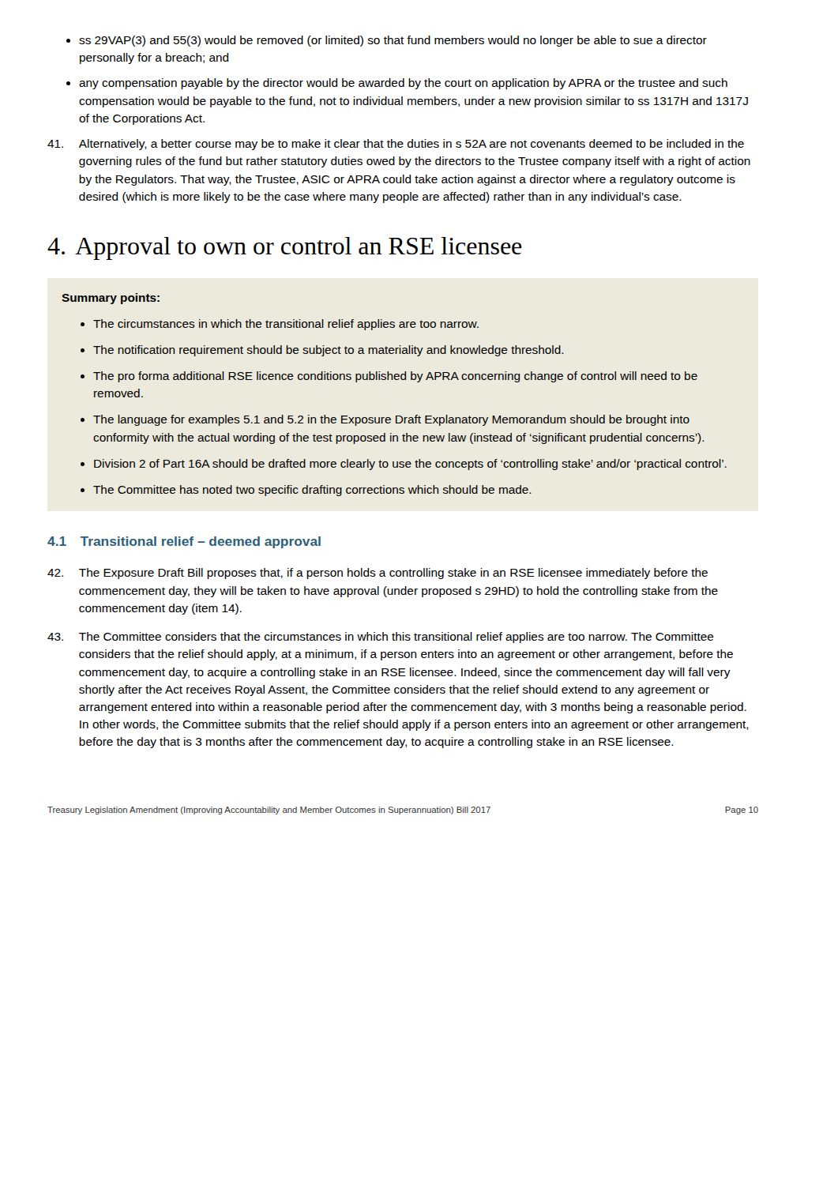ss 29VAP(3) and 55(3) would be removed (or limited) so that fund members would no longer be able to sue a director personally for a breach; and
any compensation payable by the director would be awarded by the court on application by APRA or the trustee and such compensation would be payable to the fund, not to individual members, under a new provision similar to ss 1317H and 1317J of the Corporations Act.
41.
Alternatively, a better course may be to make it clear that the duties in s 52A are not covenants deemed to be included in the governing rules of the fund but rather statutory duties owed by the directors to the Trustee company itself with a right of action by the Regulators. That way, the Trustee, ASIC or APRA could take action against a director where a regulatory outcome is desired (which is more likely to be the case where many people are affected) rather than in any individual’s case.
4. Approval to own or control an RSE licensee
Summary points:
The circumstances in which the transitional relief applies are too narrow.
The notification requirement should be subject to a materiality and knowledge threshold.
The pro forma additional RSE licence conditions published by APRA concerning change of control will need to be removed.
The language for examples 5.1 and 5.2 in the Exposure Draft Explanatory Memorandum should be brought into conformity with the actual wording of the test proposed in the new law (instead of ‘significant prudential concerns’).
Division 2 of Part 16A should be drafted more clearly to use the concepts of ‘controlling stake’ and/or ‘practical control’.
The Committee has noted two specific drafting corrections which should be made.
4.1 Transitional relief – deemed approval
42.
The Exposure Draft Bill proposes that, if a person holds a controlling stake in an RSE licensee immediately before the commencement day, they will be taken to have approval (under proposed s 29HD) to hold the controlling stake from the commencement day (item 14).
43.
The Committee considers that the circumstances in which this transitional relief applies are too narrow. The Committee considers that the relief should apply, at a minimum, if a person enters into an agreement or other arrangement, before the commencement day, to acquire a controlling stake in an RSE licensee. Indeed, since the commencement day will fall very shortly after the Act receives Royal Assent, the Committee considers that the relief should extend to any agreement or arrangement entered into within a reasonable period after the commencement day, with 3 months being a reasonable period. In other words, the Committee submits that the relief should apply if a person enters into an agreement or other arrangement, before the day that is 3 months after the commencement day, to acquire a controlling stake in an RSE licensee.
Page 10 Treasury Legislation Amendment (Improving Accountability and Member Outcomes in Superannuation) Bill 2017